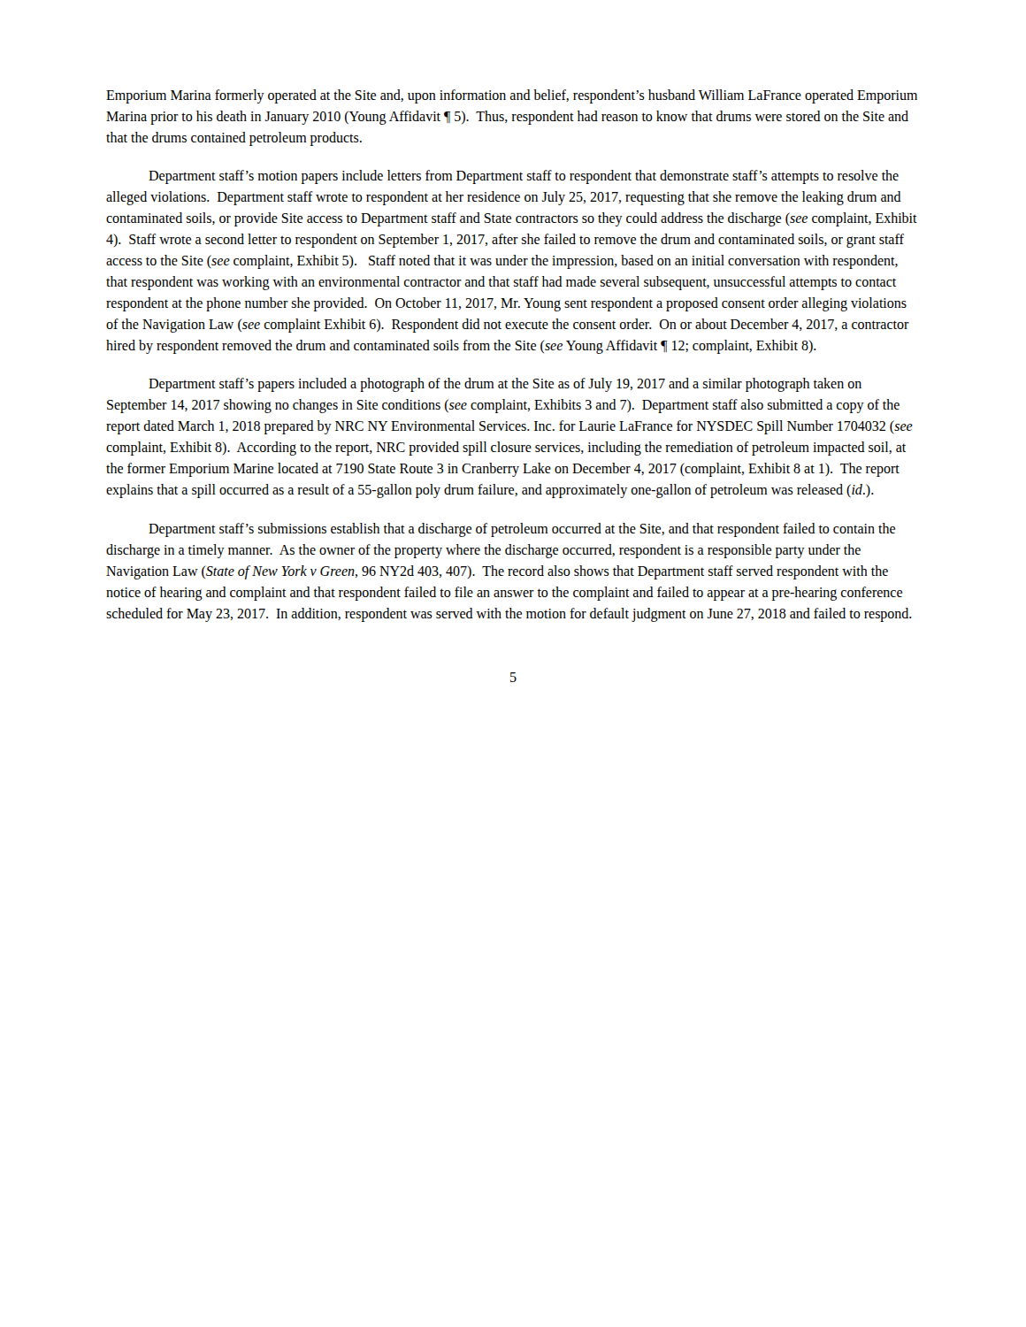Emporium Marina formerly operated at the Site and, upon information and belief, respondent’s husband William LaFrance operated Emporium Marina prior to his death in January 2010 (Young Affidavit ¶ 5). Thus, respondent had reason to know that drums were stored on the Site and that the drums contained petroleum products.
Department staff’s motion papers include letters from Department staff to respondent that demonstrate staff’s attempts to resolve the alleged violations. Department staff wrote to respondent at her residence on July 25, 2017, requesting that she remove the leaking drum and contaminated soils, or provide Site access to Department staff and State contractors so they could address the discharge (see complaint, Exhibit 4). Staff wrote a second letter to respondent on September 1, 2017, after she failed to remove the drum and contaminated soils, or grant staff access to the Site (see complaint, Exhibit 5). Staff noted that it was under the impression, based on an initial conversation with respondent, that respondent was working with an environmental contractor and that staff had made several subsequent, unsuccessful attempts to contact respondent at the phone number she provided. On October 11, 2017, Mr. Young sent respondent a proposed consent order alleging violations of the Navigation Law (see complaint Exhibit 6). Respondent did not execute the consent order. On or about December 4, 2017, a contractor hired by respondent removed the drum and contaminated soils from the Site (see Young Affidavit ¶ 12; complaint, Exhibit 8).
Department staff’s papers included a photograph of the drum at the Site as of July 19, 2017 and a similar photograph taken on September 14, 2017 showing no changes in Site conditions (see complaint, Exhibits 3 and 7). Department staff also submitted a copy of the report dated March 1, 2018 prepared by NRC NY Environmental Services. Inc. for Laurie LaFrance for NYSDEC Spill Number 1704032 (see complaint, Exhibit 8). According to the report, NRC provided spill closure services, including the remediation of petroleum impacted soil, at the former Emporium Marine located at 7190 State Route 3 in Cranberry Lake on December 4, 2017 (complaint, Exhibit 8 at 1). The report explains that a spill occurred as a result of a 55-gallon poly drum failure, and approximately one-gallon of petroleum was released (id.).
Department staff’s submissions establish that a discharge of petroleum occurred at the Site, and that respondent failed to contain the discharge in a timely manner. As the owner of the property where the discharge occurred, respondent is a responsible party under the Navigation Law (State of New York v Green, 96 NY2d 403, 407). The record also shows that Department staff served respondent with the notice of hearing and complaint and that respondent failed to file an answer to the complaint and failed to appear at a pre-hearing conference scheduled for May 23, 2017. In addition, respondent was served with the motion for default judgment on June 27, 2018 and failed to respond.
5